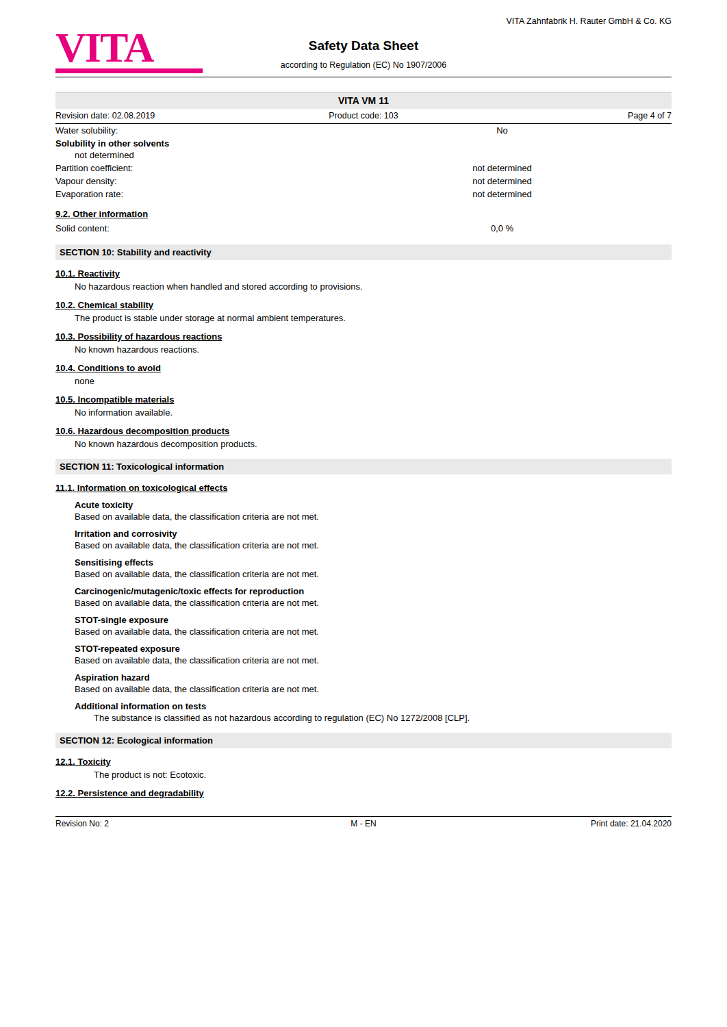VITA Zahnfabrik H. Rauter GmbH & Co. KG
VITA
Safety Data Sheet
according to Regulation (EC) No 1907/2006
VITA VM 11
Revision date: 02.08.2019
Product code: 103
Page 4 of 7
| Water solubility: | No |
Solubility in other solvents
not determined
| Partition coefficient: | not determined |
| Vapour density: | not determined |
| Evaporation rate: | not determined |
9.2. Other information
| Solid content: | 0,0 % |
SECTION 10: Stability and reactivity
10.1. Reactivity
No hazardous reaction when handled and stored according to provisions.
10.2. Chemical stability
The product is stable under storage at normal ambient temperatures.
10.3. Possibility of hazardous reactions
No known hazardous reactions.
10.4. Conditions to avoid
none
10.5. Incompatible materials
No information available.
10.6. Hazardous decomposition products
No known hazardous decomposition products.
SECTION 11: Toxicological information
11.1. Information on toxicological effects
Acute toxicity
Based on available data, the classification criteria are not met.
Irritation and corrosivity
Based on available data, the classification criteria are not met.
Sensitising effects
Based on available data, the classification criteria are not met.
Carcinogenic/mutagenic/toxic effects for reproduction
Based on available data, the classification criteria are not met.
STOT-single exposure
Based on available data, the classification criteria are not met.
STOT-repeated exposure
Based on available data, the classification criteria are not met.
Aspiration hazard
Based on available data, the classification criteria are not met.
Additional information on tests
The substance is classified as not hazardous according to regulation (EC) No 1272/2008 [CLP].
SECTION 12: Ecological information
12.1. Toxicity
The product is not: Ecotoxic.
12.2. Persistence and degradability
Revision No: 2
M - EN
Print date: 21.04.2020